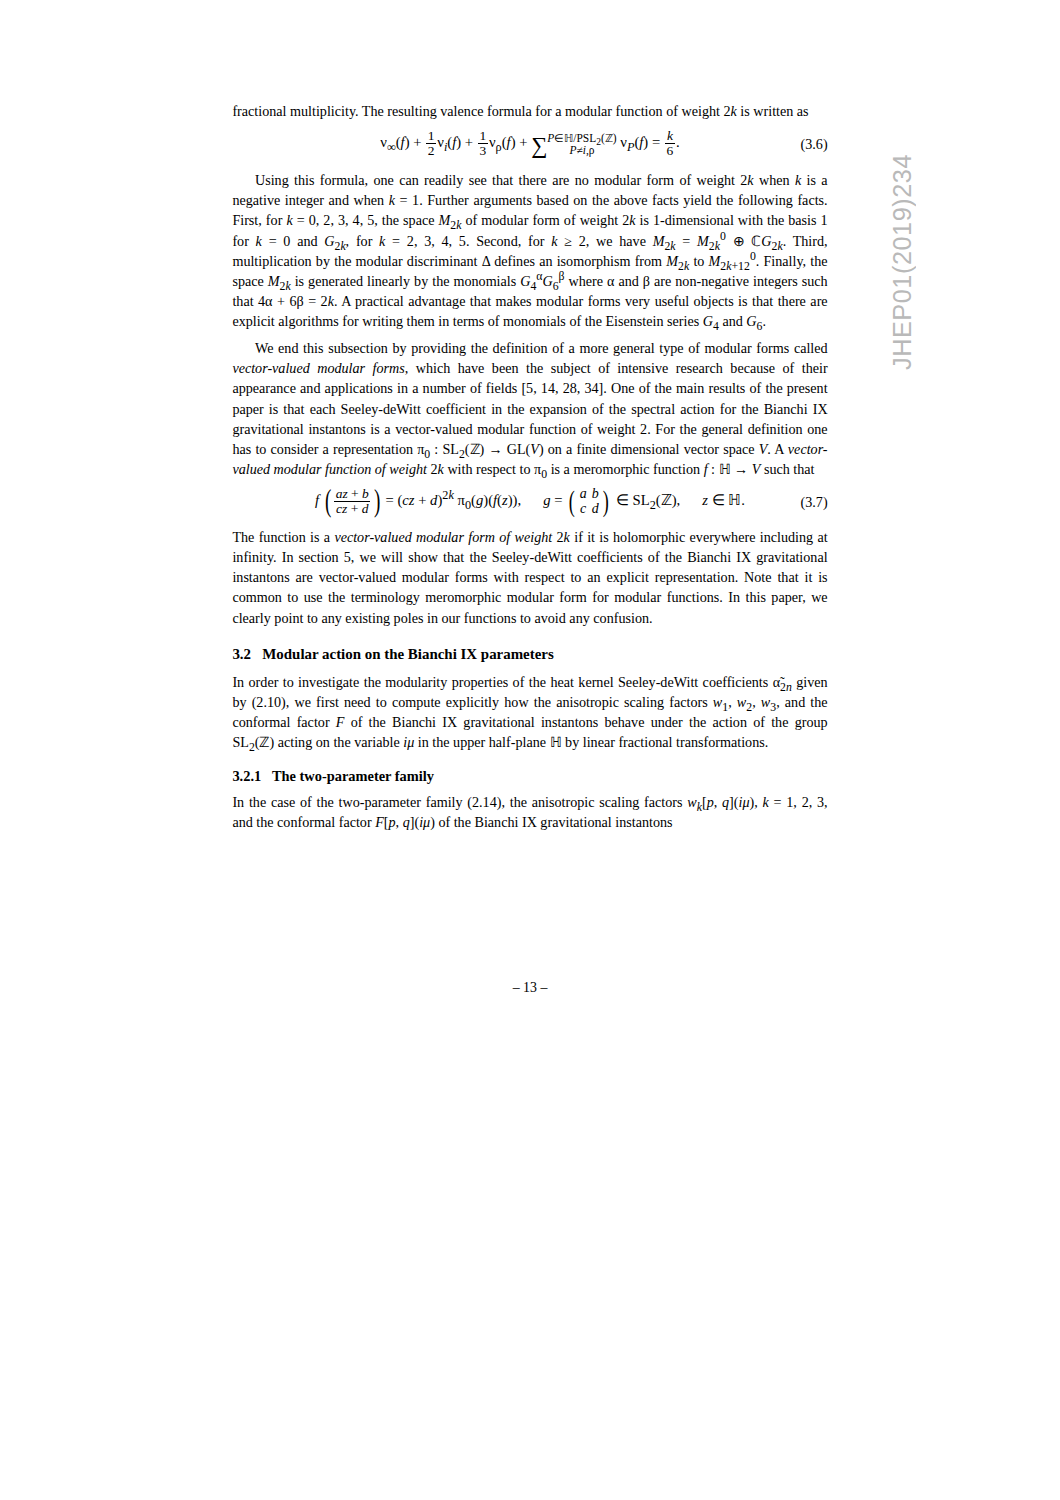JHEP01(2019)234
fractional multiplicity. The resulting valence formula for a modular function of weight 2k is written as
ν∞(f) + 12νi(f) + 13νρ(f) + ∑P∈ℍ/PSL2(ℤ)
P≠i,ρ νP(f) = k 6. (3.6)
Using this formula, one can readily see that there are no modular form of weight 2k when k is a negative integer and when k = 1. Further arguments based on the above facts yield the following facts. First, for k = 0, 2, 3, 4, 5, the space M2k of modular form of weight 2k is 1-dimensional with the basis 1 for k = 0 and G2k, for k = 2, 3, 4, 5. Second, for k ≥ 2, we have M2k = M2k0 ⊕ ℂG2k. Third, multiplication by the modular discriminant Δ defines an isomorphism from M2k to M2k+120. Finally, the space M2k is generated linearly by the monomials G4αG6β where α and β are non-negative integers such that 4α + 6β = 2k. A practical advantage that makes modular forms very useful objects is that there are explicit algorithms for writing them in terms of monomials of the Eisenstein series G4 and G6.
We end this subsection by providing the definition of a more general type of modular forms called vector-valued modular forms, which have been the subject of intensive research because of their appearance and applications in a number of fields [5, 14, 28, 34]. One of the main results of the present paper is that each Seeley-deWitt coefficient in the expansion of the spectral action for the Bianchi IX gravitational instantons is a vector-valued modular function of weight 2. For the general definition one has to consider a representation π0 : SL2(ℤ) → GL(V) on a finite dimensional vector space V. A vector-valued modular function of weight 2k with respect to π0 is a meromorphic function f : ℍ → V such that
f (az + b cz + d) = (cz + d)2k π0(g)(f(z)), g = (
| a | b |
| c | d |
) ∈ SL2(ℤ), z ∈ ℍ. (3.7)
The function is a vector-valued modular form of weight 2k if it is holomorphic everywhere including at infinity. In section 5, we will show that the Seeley-deWitt coefficients of the Bianchi IX gravitational instantons are vector-valued modular forms with respect to an explicit representation. Note that it is common to use the terminology meromorphic modular form for modular functions. In this paper, we clearly point to any existing poles in our functions to avoid any confusion.
3.2 Modular action on the Bianchi IX parameters
In order to investigate the modularity properties of the heat kernel Seeley-deWitt coefficients α̃2n given by (2.10), we first need to compute explicitly how the anisotropic scaling factors w1, w2, w3, and the conformal factor F of the Bianchi IX gravitational instantons behave under the action of the group SL2(ℤ) acting on the variable iμ in the upper half-plane ℍ by linear fractional transformations.
3.2.1 The two-parameter family
In the case of the two-parameter family (2.14), the anisotropic scaling factors wk[p, q](iμ), k = 1, 2, 3, and the conformal factor F[p, q](iμ) of the Bianchi IX gravitational instantons
– 13 –